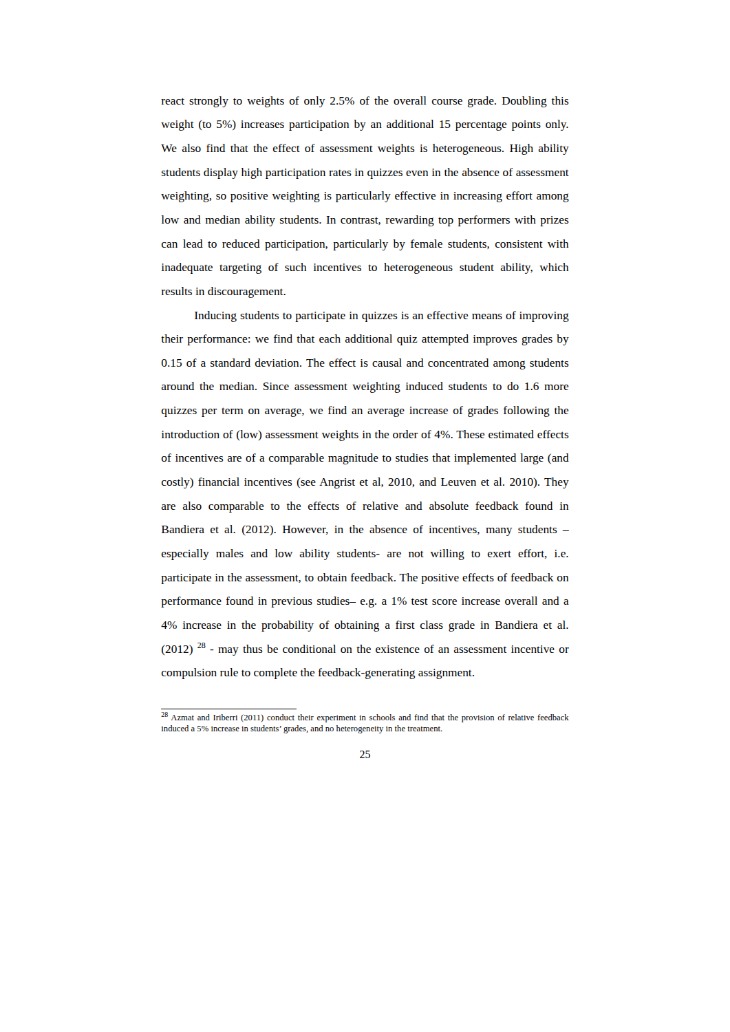react strongly to weights of only 2.5% of the overall course grade. Doubling this weight (to 5%) increases participation by an additional 15 percentage points only. We also find that the effect of assessment weights is heterogeneous. High ability students display high participation rates in quizzes even in the absence of assessment weighting, so positive weighting is particularly effective in increasing effort among low and median ability students. In contrast, rewarding top performers with prizes can lead to reduced participation, particularly by female students, consistent with inadequate targeting of such incentives to heterogeneous student ability, which results in discouragement.
Inducing students to participate in quizzes is an effective means of improving their performance: we find that each additional quiz attempted improves grades by 0.15 of a standard deviation. The effect is causal and concentrated among students around the median. Since assessment weighting induced students to do 1.6 more quizzes per term on average, we find an average increase of grades following the introduction of (low) assessment weights in the order of 4%. These estimated effects of incentives are of a comparable magnitude to studies that implemented large (and costly) financial incentives (see Angrist et al, 2010, and Leuven et al. 2010). They are also comparable to the effects of relative and absolute feedback found in Bandiera et al. (2012). However, in the absence of incentives, many students – especially males and low ability students- are not willing to exert effort, i.e. participate in the assessment, to obtain feedback. The positive effects of feedback on performance found in previous studies– e.g. a 1% test score increase overall and a 4% increase in the probability of obtaining a first class grade in Bandiera et al. (2012) 28 - may thus be conditional on the existence of an assessment incentive or compulsion rule to complete the feedback-generating assignment.
28 Azmat and Iriberri (2011) conduct their experiment in schools and find that the provision of relative feedback induced a 5% increase in students’ grades, and no heterogeneity in the treatment.
25